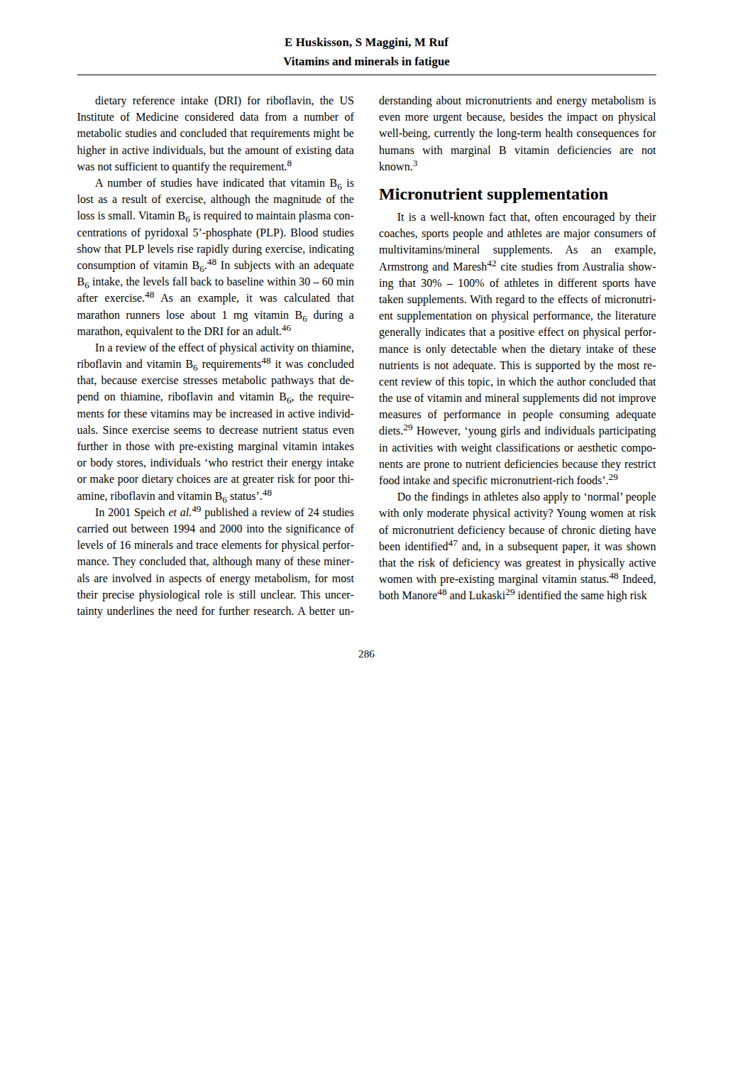E Huskisson, S Maggini, M Ruf
Vitamins and minerals in fatigue
dietary reference intake (DRI) for riboflavin, the US Institute of Medicine considered data from a number of metabolic studies and concluded that requirements might be higher in active individuals, but the amount of existing data was not sufficient to quantify the requirement.8
A number of studies have indicated that vitamin B6 is lost as a result of exercise, although the magnitude of the loss is small. Vitamin B6 is required to maintain plasma concentrations of pyridoxal 5’-phosphate (PLP). Blood studies show that PLP levels rise rapidly during exercise, indicating consumption of vitamin B6.48 In subjects with an adequate B6 intake, the levels fall back to baseline within 30 – 60 min after exercise.48 As an example, it was calculated that marathon runners lose about 1 mg vitamin B6 during a marathon, equivalent to the DRI for an adult.46
In a review of the effect of physical activity on thiamine, riboflavin and vitamin B6 requirements48 it was concluded that, because exercise stresses metabolic pathways that depend on thiamine, riboflavin and vitamin B6, the requirements for these vitamins may be increased in active individuals. Since exercise seems to decrease nutrient status even further in those with pre-existing marginal vitamin intakes or body stores, individuals ‘who restrict their energy intake or make poor dietary choices are at greater risk for poor thiamine, riboflavin and vitamin B6 status’.48
In 2001 Speich et al.49 published a review of 24 studies carried out between 1994 and 2000 into the significance of levels of 16 minerals and trace elements for physical performance. They concluded that, although many of these minerals are involved in aspects of energy metabolism, for most their precise physiological role is still unclear. This uncertainty underlines the need for further research. A better understanding about micronutrients and energy metabolism is even more urgent because, besides the impact on physical well-being, currently the long-term health consequences for humans with marginal B vitamin deficiencies are not known.3
Micronutrient supplementation
It is a well-known fact that, often encouraged by their coaches, sports people and athletes are major consumers of multivitamins/mineral supplements. As an example, Armstrong and Maresh42 cite studies from Australia showing that 30% – 100% of athletes in different sports have taken supplements. With regard to the effects of micronutrient supplementation on physical performance, the literature generally indicates that a positive effect on physical performance is only detectable when the dietary intake of these nutrients is not adequate. This is supported by the most recent review of this topic, in which the author concluded that the use of vitamin and mineral supplements did not improve measures of performance in people consuming adequate diets.29 However, ‘young girls and individuals participating in activities with weight classifications or aesthetic components are prone to nutrient deficiencies because they restrict food intake and specific micronutrient-rich foods’.29
Do the findings in athletes also apply to ‘normal’ people with only moderate physical activity? Young women at risk of micronutrient deficiency because of chronic dieting have been identified47 and, in a subsequent paper, it was shown that the risk of deficiency was greatest in physically active women with pre-existing marginal vitamin status.48 Indeed, both Manore48 and Lukaski29 identified the same high risk
286